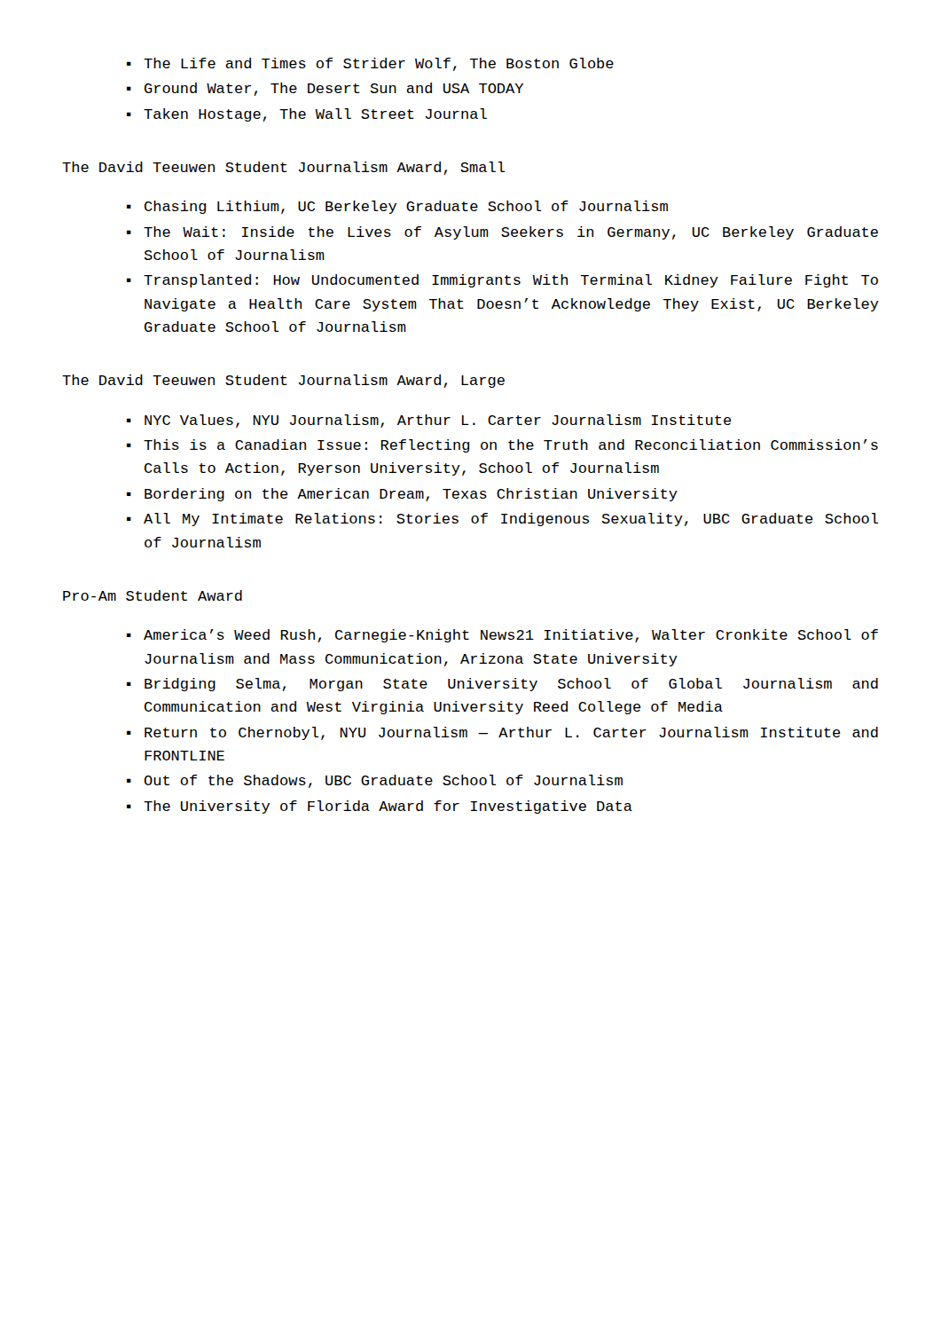The Life and Times of Strider Wolf, The Boston Globe
Ground Water, The Desert Sun and USA TODAY
Taken Hostage, The Wall Street Journal
The David Teeuwen Student Journalism Award, Small
Chasing Lithium, UC Berkeley Graduate School of Journalism
The Wait: Inside the Lives of Asylum Seekers in Germany, UC Berkeley Graduate School of Journalism
Transplanted: How Undocumented Immigrants With Terminal Kidney Failure Fight To Navigate a Health Care System That Doesn’t Acknowledge They Exist, UC Berkeley Graduate School of Journalism
The David Teeuwen Student Journalism Award, Large
NYC Values, NYU Journalism, Arthur L. Carter Journalism Institute
This is a Canadian Issue: Reflecting on the Truth and Reconciliation Commission’s Calls to Action, Ryerson University, School of Journalism
Bordering on the American Dream, Texas Christian University
All My Intimate Relations: Stories of Indigenous Sexuality, UBC Graduate School of Journalism
Pro-Am Student Award
America’s Weed Rush, Carnegie-Knight News21 Initiative, Walter Cronkite School of Journalism and Mass Communication, Arizona State University
Bridging Selma, Morgan State University School of Global Journalism and Communication and West Virginia University Reed College of Media
Return to Chernobyl, NYU Journalism — Arthur L. Carter Journalism Institute and FRONTLINE
Out of the Shadows, UBC Graduate School of Journalism
The University of Florida Award for Investigative Data